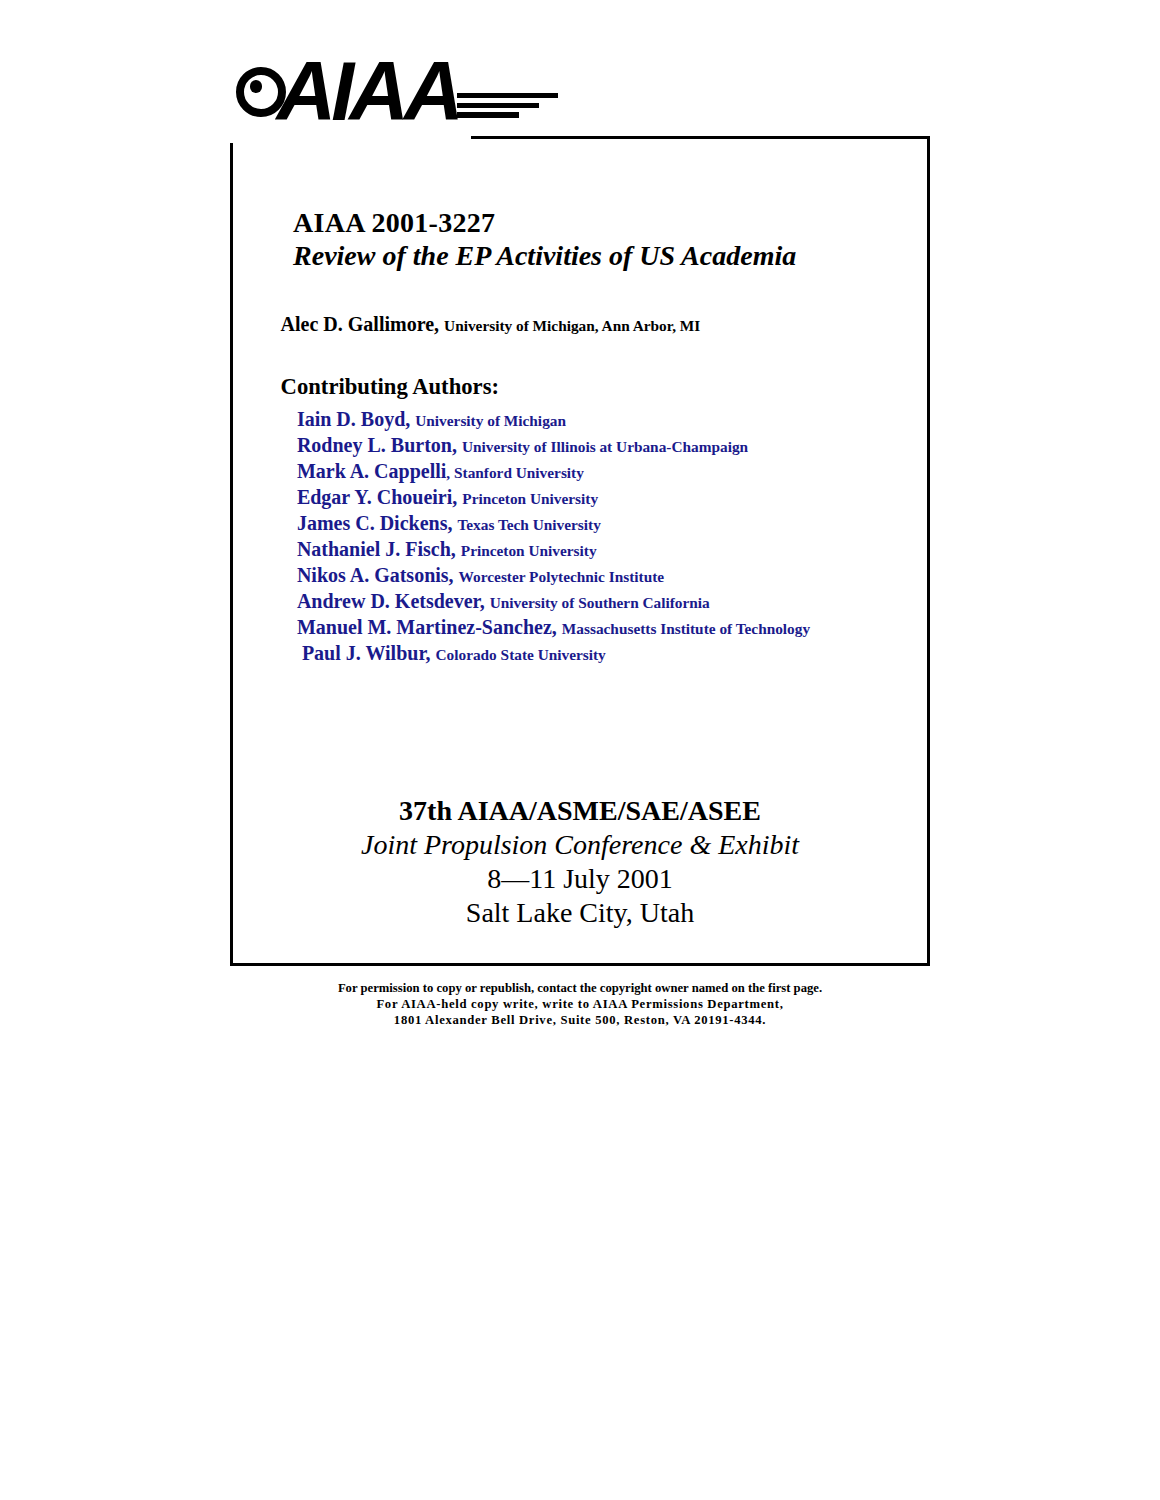AIAA
AIAA 2001-3227
Review of the EP Activities of US Academia
Alec D. Gallimore, University of Michigan, Ann Arbor, MI
Contributing Authors:
Iain D. Boyd, University of Michigan
Rodney L. Burton, University of Illinois at Urbana-Champaign
Mark A. Cappelli, Stanford University
Edgar Y. Choueiri, Princeton University
James C. Dickens, Texas Tech University
Nathaniel J. Fisch, Princeton University
Nikos A. Gatsonis, Worcester Polytechnic Institute
Andrew D. Ketsdever, University of Southern California
Manuel M. Martinez-Sanchez, Massachusetts Institute of Technology
Paul J. Wilbur, Colorado State University
37th AIAA/ASME/SAE/ASEE
Joint Propulsion Conference & Exhibit
8—11 July 2001
Salt Lake City, Utah
For permission to copy or republish, contact the copyright owner named on the first page.
For AIAA-held copy write, write to AIAA Permissions Department,
1801 Alexander Bell Drive, Suite 500, Reston, VA 20191-4344.